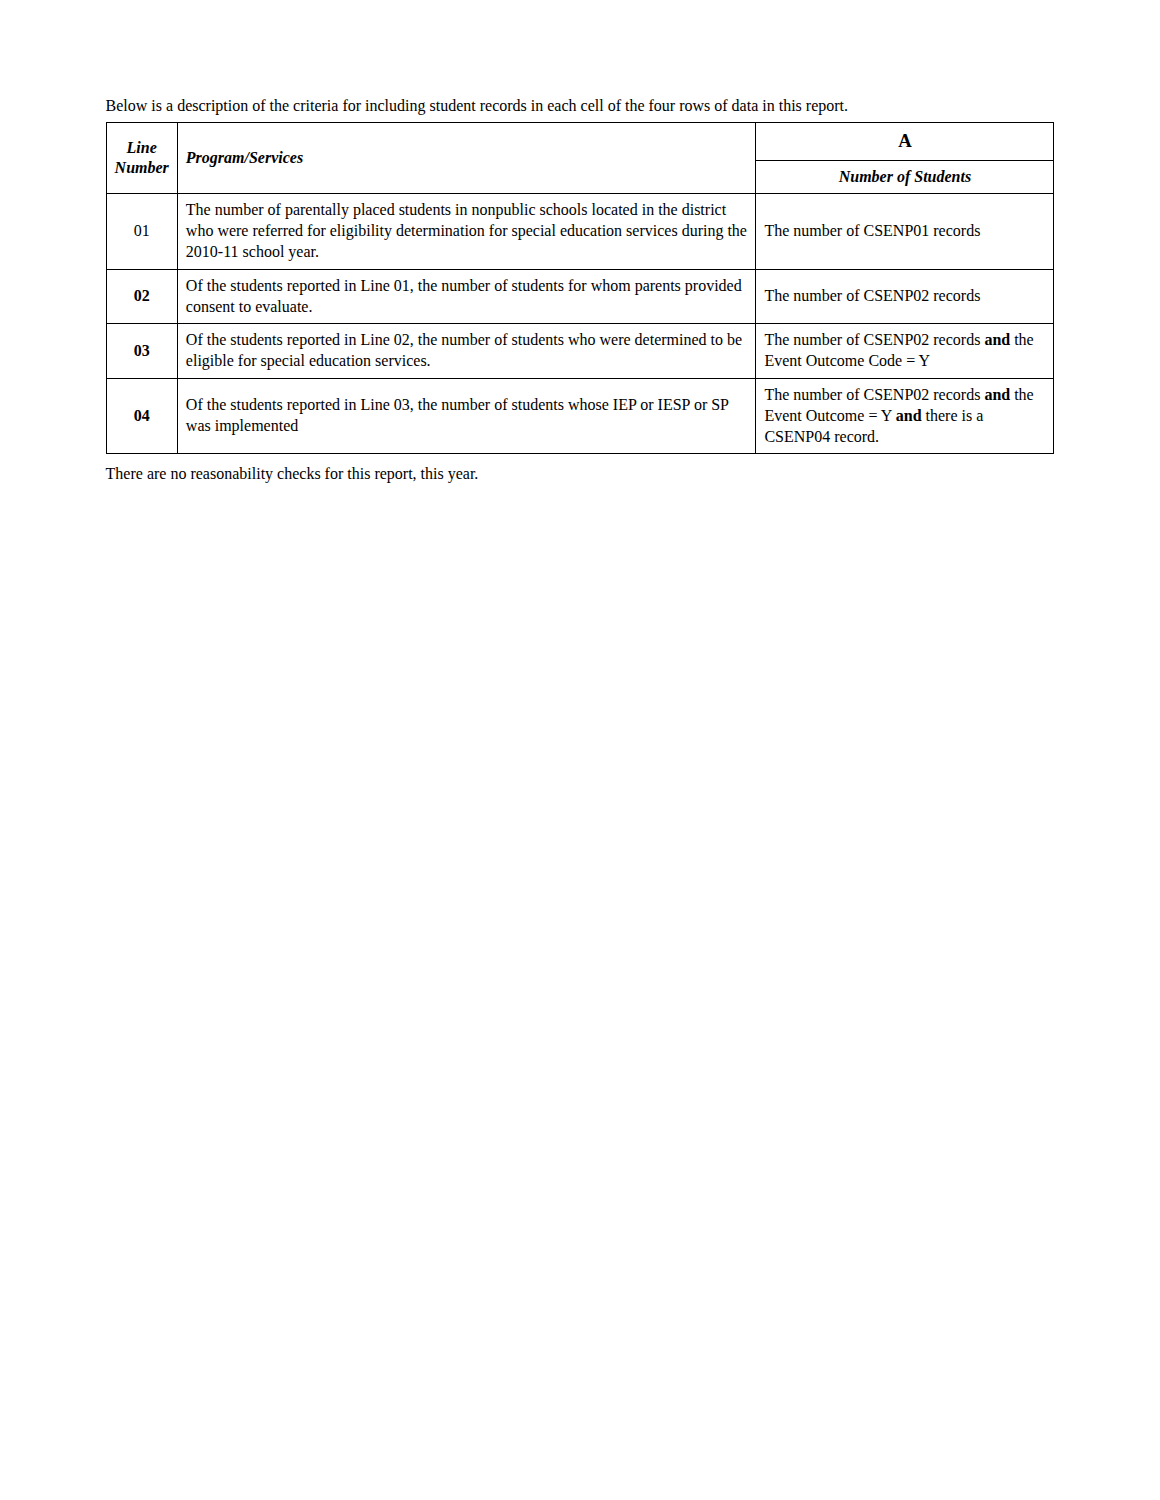Below is a description of the criteria for including student records in each cell of the four rows of data in this report.
| Line Number | Program/Services | A |
| --- | --- | --- |
| Number of Students |
| 01 | The number of parentally placed students in nonpublic schools located in the district who were referred for eligibility determination for special education services during the 2010-11 school year. | The number of CSENP01 records |
| 02 | Of the students reported in Line 01, the number of students for whom parents provided consent to evaluate. | The number of CSENP02 records |
| 03 | Of the students reported in Line 02, the number of students who were determined to be eligible for special education services. | The number of CSENP02 records and the Event Outcome Code = Y |
| 04 | Of the students reported in Line 03, the number of students whose IEP or IESP or SP was implemented | The number of CSENP02 records and the Event Outcome = Y and there is a CSENP04 record. |
There are no reasonability checks for this report, this year.